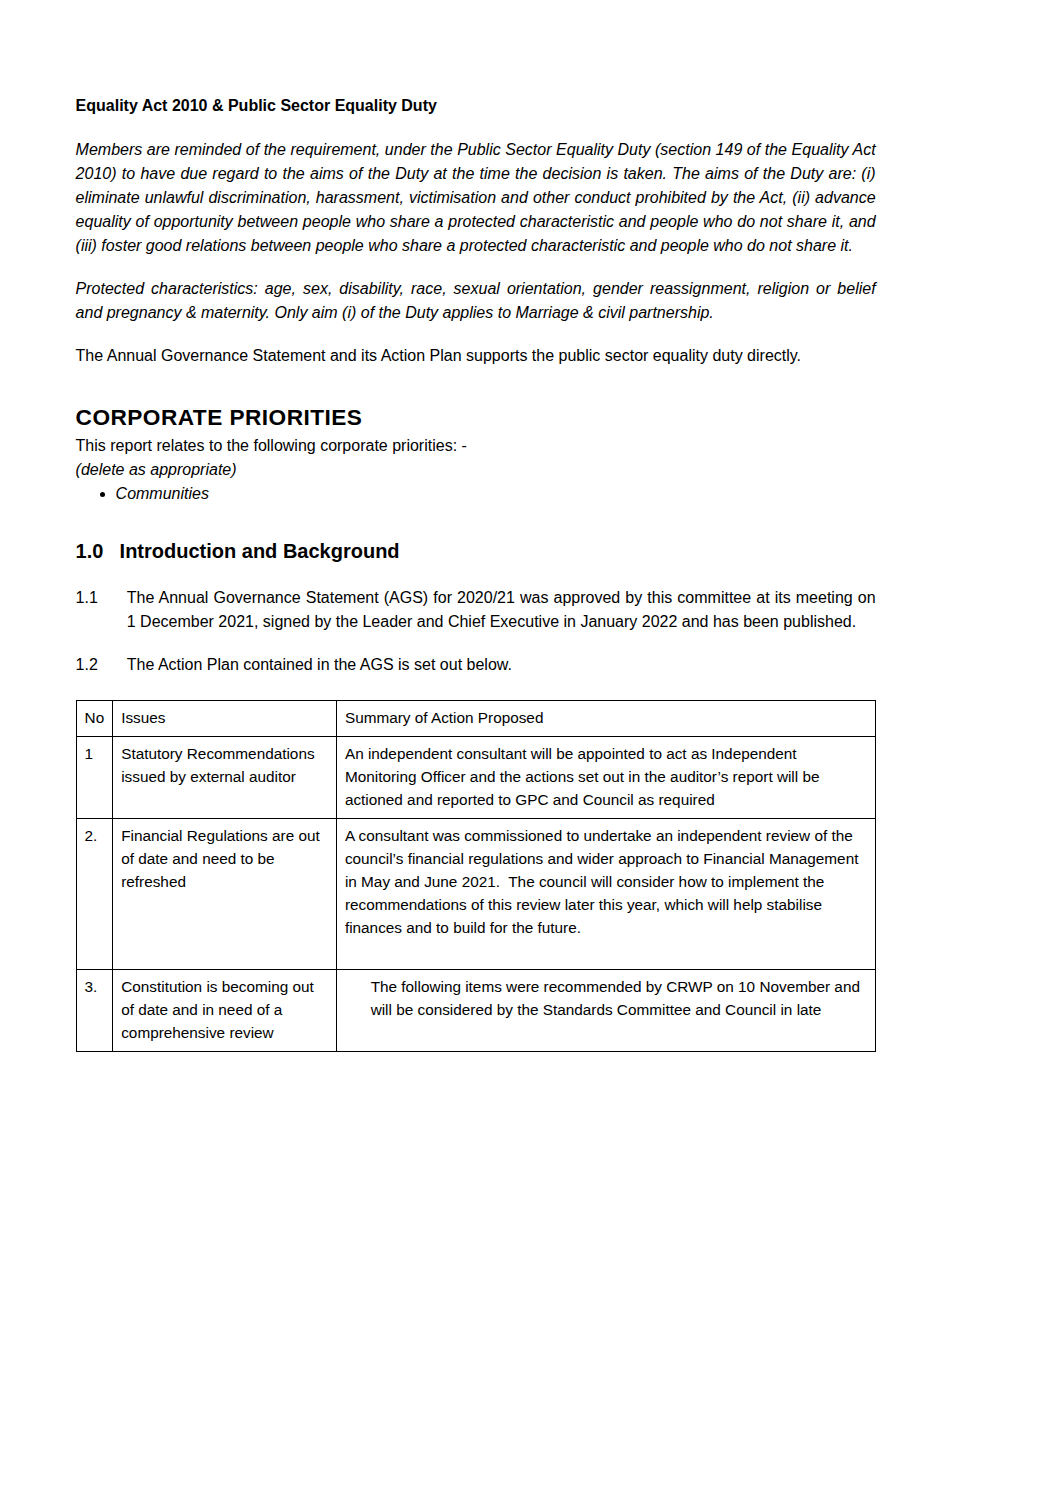Equality Act 2010 & Public Sector Equality Duty
Members are reminded of the requirement, under the Public Sector Equality Duty (section 149 of the Equality Act 2010) to have due regard to the aims of the Duty at the time the decision is taken. The aims of the Duty are: (i) eliminate unlawful discrimination, harassment, victimisation and other conduct prohibited by the Act, (ii) advance equality of opportunity between people who share a protected characteristic and people who do not share it, and (iii) foster good relations between people who share a protected characteristic and people who do not share it.
Protected characteristics: age, sex, disability, race, sexual orientation, gender reassignment, religion or belief and pregnancy & maternity. Only aim (i) of the Duty applies to Marriage & civil partnership.
The Annual Governance Statement and its Action Plan supports the public sector equality duty directly.
CORPORATE PRIORITIES
This report relates to the following corporate priorities: -
(delete as appropriate)
Communities
1.0 Introduction and Background
1.1
The Annual Governance Statement (AGS) for 2020/21 was approved by this committee at its meeting on 1 December 2021, signed by the Leader and Chief Executive in January 2022 and has been published.
1.2
The Action Plan contained in the AGS is set out below.
| No | Issues | Summary of Action Proposed |
| --- | --- | --- |
| 1 | Statutory Recommendations issued by external auditor | An independent consultant will be appointed to act as Independent Monitoring Officer and the actions set out in the auditor’s report will be actioned and reported to GPC and Council as required |
| 2. | Financial Regulations are out of date and need to be refreshed | A consultant was commissioned to undertake an independent review of the council’s financial regulations and wider approach to Financial Management in May and June 2021. The council will consider how to implement the recommendations of this review later this year, which will help stabilise finances and to build for the future. |
| 3. | Constitution is becoming out of date and in need of a comprehensive review | The following items were recommended by CRWP on 10 November and will be considered by the Standards Committee and Council in late |